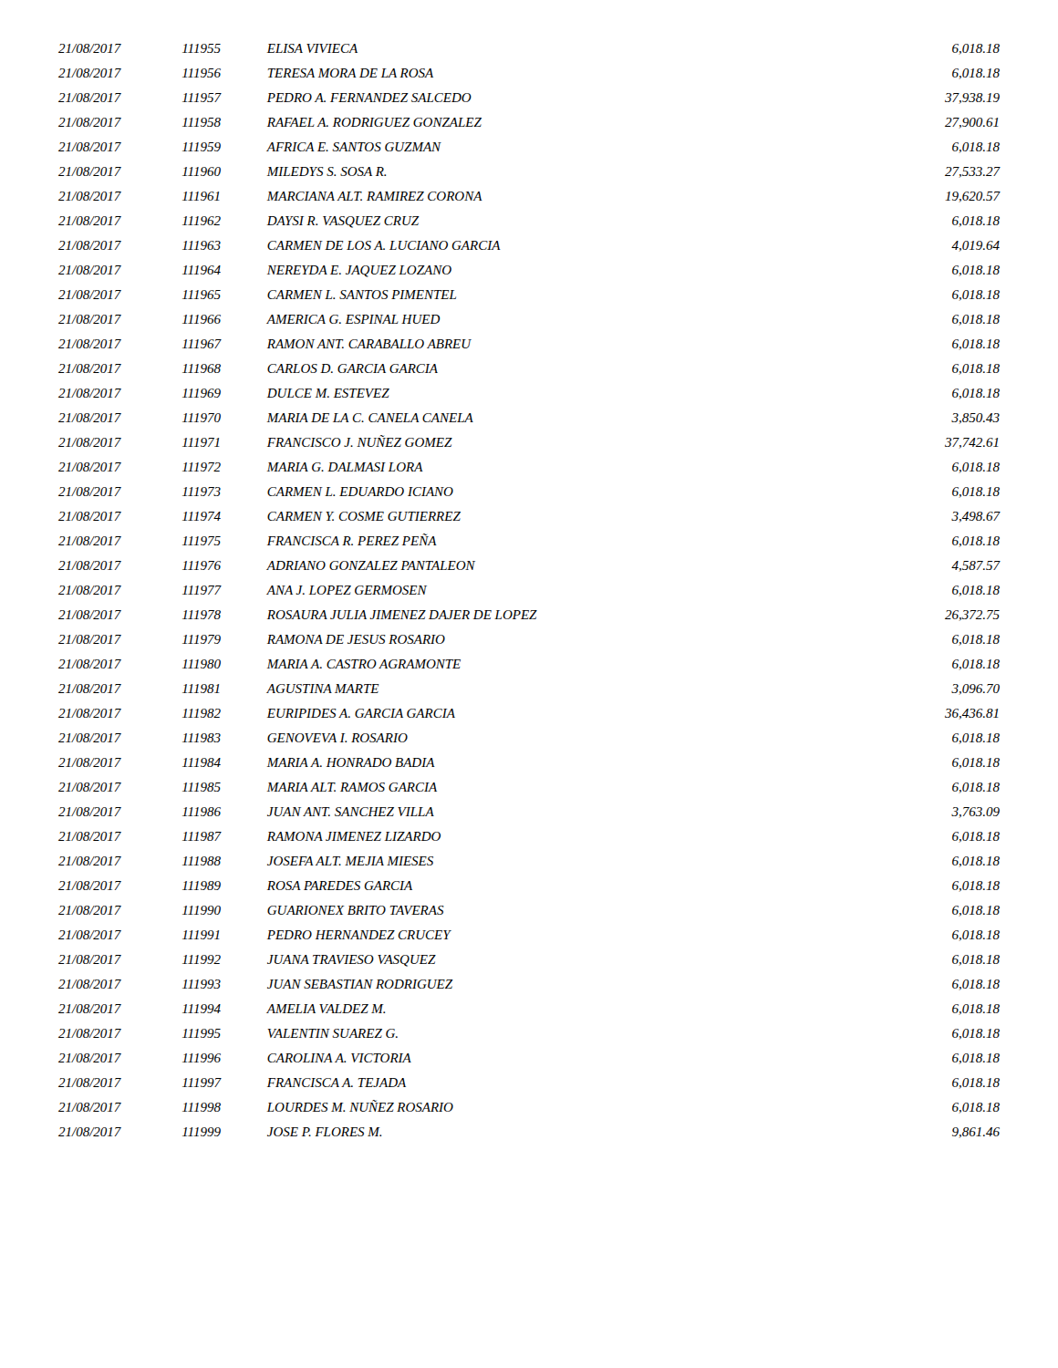| 21/08/2017 | 111955 | ELISA VIVIECA | 6,018.18 |
| 21/08/2017 | 111956 | TERESA MORA DE LA ROSA | 6,018.18 |
| 21/08/2017 | 111957 | PEDRO A. FERNANDEZ SALCEDO | 37,938.19 |
| 21/08/2017 | 111958 | RAFAEL A. RODRIGUEZ GONZALEZ | 27,900.61 |
| 21/08/2017 | 111959 | AFRICA E. SANTOS GUZMAN | 6,018.18 |
| 21/08/2017 | 111960 | MILEDYS S. SOSA R. | 27,533.27 |
| 21/08/2017 | 111961 | MARCIANA ALT. RAMIREZ CORONA | 19,620.57 |
| 21/08/2017 | 111962 | DAYSI R. VASQUEZ CRUZ | 6,018.18 |
| 21/08/2017 | 111963 | CARMEN DE LOS A. LUCIANO GARCIA | 4,019.64 |
| 21/08/2017 | 111964 | NEREYDA E. JAQUEZ LOZANO | 6,018.18 |
| 21/08/2017 | 111965 | CARMEN L. SANTOS PIMENTEL | 6,018.18 |
| 21/08/2017 | 111966 | AMERICA G. ESPINAL HUED | 6,018.18 |
| 21/08/2017 | 111967 | RAMON ANT. CARABALLO ABREU | 6,018.18 |
| 21/08/2017 | 111968 | CARLOS D. GARCIA GARCIA | 6,018.18 |
| 21/08/2017 | 111969 | DULCE M. ESTEVEZ | 6,018.18 |
| 21/08/2017 | 111970 | MARIA DE LA C. CANELA CANELA | 3,850.43 |
| 21/08/2017 | 111971 | FRANCISCO J. NUÑEZ GOMEZ | 37,742.61 |
| 21/08/2017 | 111972 | MARIA G. DALMASI LORA | 6,018.18 |
| 21/08/2017 | 111973 | CARMEN L. EDUARDO ICIANO | 6,018.18 |
| 21/08/2017 | 111974 | CARMEN Y. COSME GUTIERREZ | 3,498.67 |
| 21/08/2017 | 111975 | FRANCISCA R. PEREZ PEÑA | 6,018.18 |
| 21/08/2017 | 111976 | ADRIANO GONZALEZ PANTALEON | 4,587.57 |
| 21/08/2017 | 111977 | ANA J. LOPEZ GERMOSEN | 6,018.18 |
| 21/08/2017 | 111978 | ROSAURA JULIA JIMENEZ DAJER DE LOPEZ | 26,372.75 |
| 21/08/2017 | 111979 | RAMONA DE JESUS ROSARIO | 6,018.18 |
| 21/08/2017 | 111980 | MARIA A. CASTRO AGRAMONTE | 6,018.18 |
| 21/08/2017 | 111981 | AGUSTINA MARTE | 3,096.70 |
| 21/08/2017 | 111982 | EURIPIDES A. GARCIA GARCIA | 36,436.81 |
| 21/08/2017 | 111983 | GENOVEVA I. ROSARIO | 6,018.18 |
| 21/08/2017 | 111984 | MARIA A. HONRADO BADIA | 6,018.18 |
| 21/08/2017 | 111985 | MARIA ALT. RAMOS GARCIA | 6,018.18 |
| 21/08/2017 | 111986 | JUAN ANT. SANCHEZ VILLA | 3,763.09 |
| 21/08/2017 | 111987 | RAMONA JIMENEZ LIZARDO | 6,018.18 |
| 21/08/2017 | 111988 | JOSEFA ALT. MEJIA MIESES | 6,018.18 |
| 21/08/2017 | 111989 | ROSA PAREDES GARCIA | 6,018.18 |
| 21/08/2017 | 111990 | GUARIONEX BRITO TAVERAS | 6,018.18 |
| 21/08/2017 | 111991 | PEDRO HERNANDEZ CRUCEY | 6,018.18 |
| 21/08/2017 | 111992 | JUANA TRAVIESO VASQUEZ | 6,018.18 |
| 21/08/2017 | 111993 | JUAN SEBASTIAN RODRIGUEZ | 6,018.18 |
| 21/08/2017 | 111994 | AMELIA VALDEZ M. | 6,018.18 |
| 21/08/2017 | 111995 | VALENTIN SUAREZ G. | 6,018.18 |
| 21/08/2017 | 111996 | CAROLINA A. VICTORIA | 6,018.18 |
| 21/08/2017 | 111997 | FRANCISCA A. TEJADA | 6,018.18 |
| 21/08/2017 | 111998 | LOURDES M. NUÑEZ ROSARIO | 6,018.18 |
| 21/08/2017 | 111999 | JOSE P. FLORES M. | 9,861.46 |